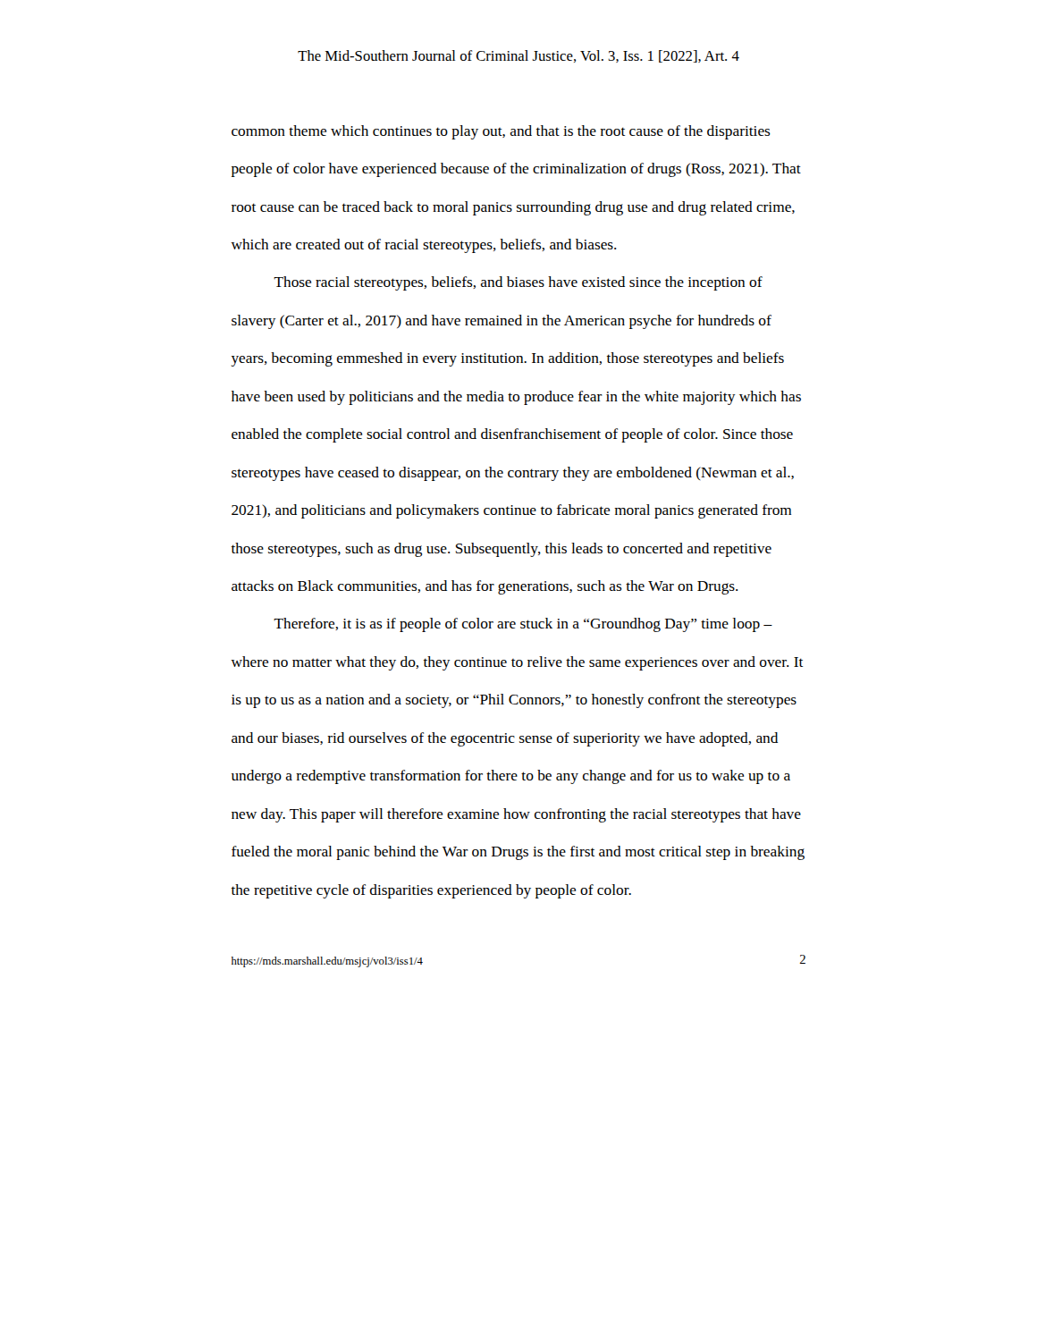The Mid-Southern Journal of Criminal Justice, Vol. 3, Iss. 1 [2022], Art. 4
common theme which continues to play out, and that is the root cause of the disparities people of color have experienced because of the criminalization of drugs (Ross, 2021). That root cause can be traced back to moral panics surrounding drug use and drug related crime, which are created out of racial stereotypes, beliefs, and biases.
Those racial stereotypes, beliefs, and biases have existed since the inception of slavery (Carter et al., 2017) and have remained in the American psyche for hundreds of years, becoming emmeshed in every institution. In addition, those stereotypes and beliefs have been used by politicians and the media to produce fear in the white majority which has enabled the complete social control and disenfranchisement of people of color. Since those stereotypes have ceased to disappear, on the contrary they are emboldened (Newman et al., 2021), and politicians and policymakers continue to fabricate moral panics generated from those stereotypes, such as drug use. Subsequently, this leads to concerted and repetitive attacks on Black communities, and has for generations, such as the War on Drugs.
Therefore, it is as if people of color are stuck in a “Groundhog Day” time loop – where no matter what they do, they continue to relive the same experiences over and over. It is up to us as a nation and a society, or “Phil Connors,” to honestly confront the stereotypes and our biases, rid ourselves of the egocentric sense of superiority we have adopted, and undergo a redemptive transformation for there to be any change and for us to wake up to a new day. This paper will therefore examine how confronting the racial stereotypes that have fueled the moral panic behind the War on Drugs is the first and most critical step in breaking the repetitive cycle of disparities experienced by people of color.
https://mds.marshall.edu/msjcj/vol3/iss1/4 2